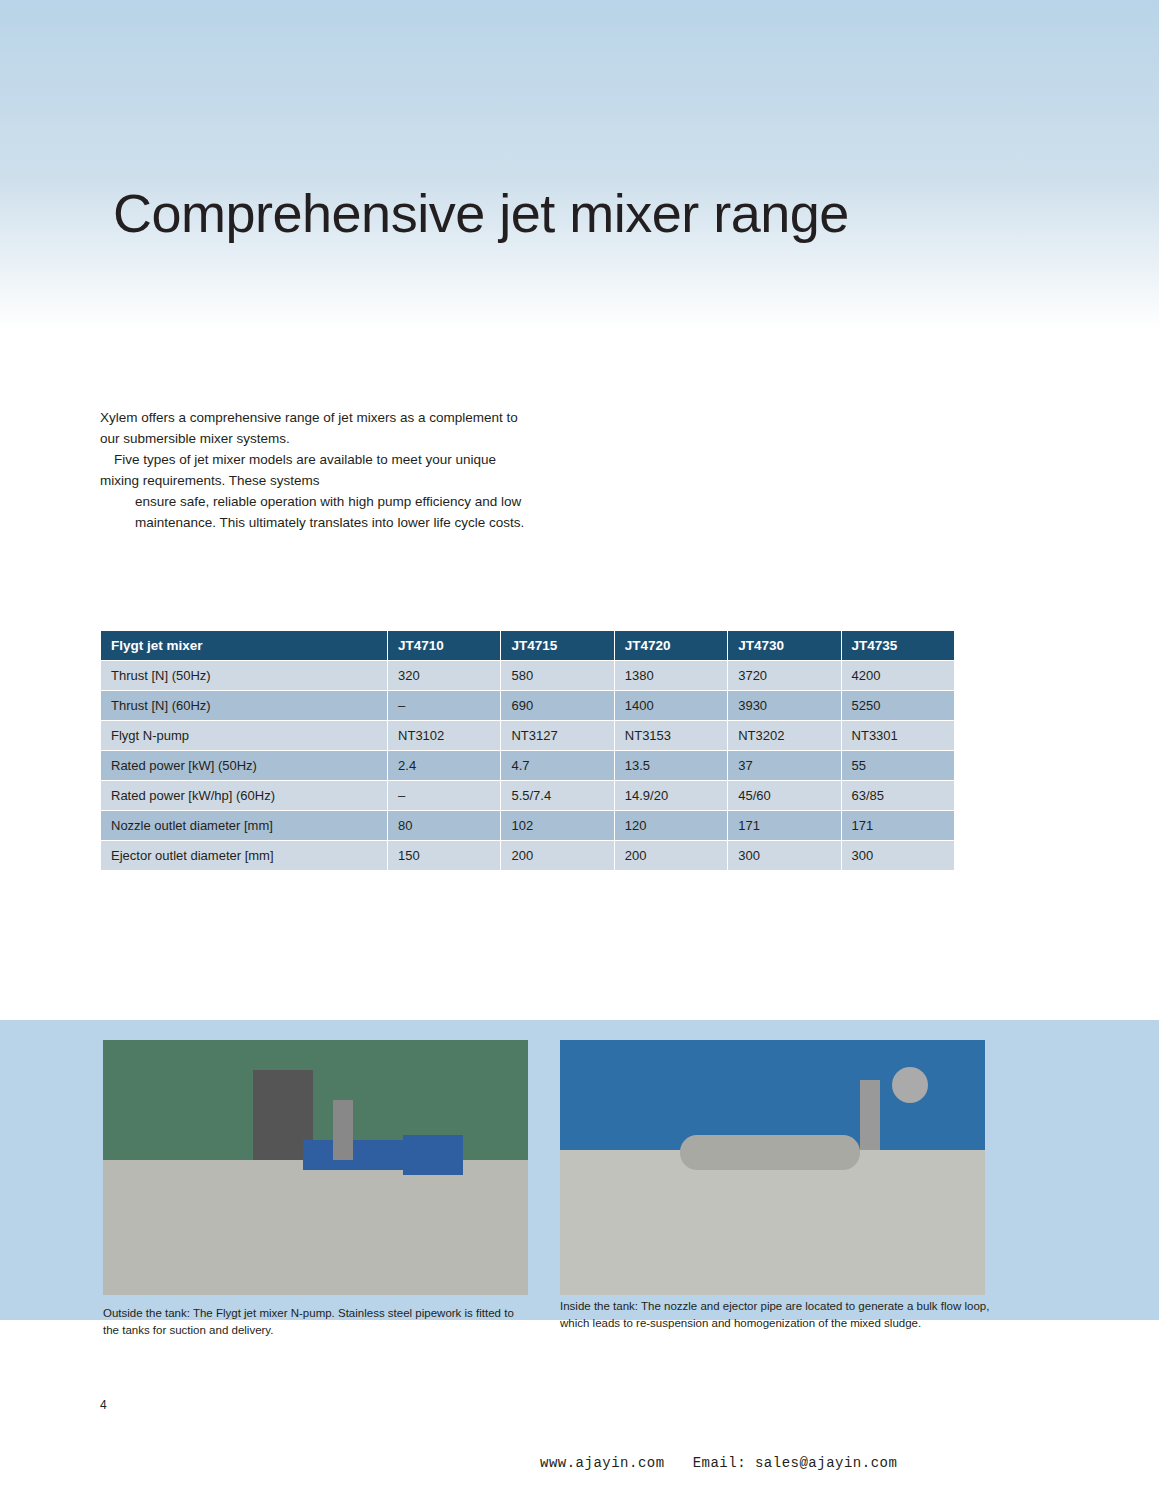Comprehensive jet mixer range
Xylem offers a comprehensive range of jet mixers as a complement to our submersible mixer systems.
Five types of jet mixer models are available to meet your unique mixing requirements. These systems
ensure safe, reliable operation with high pump efficiency and low maintenance. This ultimately translates into lower life cycle costs.
| Flygt jet mixer | JT4710 | JT4715 | JT4720 | JT4730 | JT4735 |
| --- | --- | --- | --- | --- | --- |
| Thrust [N] (50Hz) | 320 | 580 | 1380 | 3720 | 4200 |
| Thrust [N] (60Hz) | – | 690 | 1400 | 3930 | 5250 |
| Flygt N-pump | NT3102 | NT3127 | NT3153 | NT3202 | NT3301 |
| Rated power [kW] (50Hz) | 2.4 | 4.7 | 13.5 | 37 | 55 |
| Rated power [kW/hp] (60Hz) | – | 5.5/7.4 | 14.9/20 | 45/60 | 63/85 |
| Nozzle outlet diameter [mm] | 80 | 102 | 120 | 171 | 171 |
| Ejector outlet diameter [mm] | 150 | 200 | 200 | 300 | 300 |
Outside the tank: The Flygt jet mixer N-pump. Stainless steel pipework is fitted to the tanks for suction and delivery.
Inside the tank: The nozzle and ejector pipe are located to generate a bulk flow loop, which leads to re-suspension and homogenization of the mixed sludge.
4
www.ajayin.com Email: sales@ajayin.com